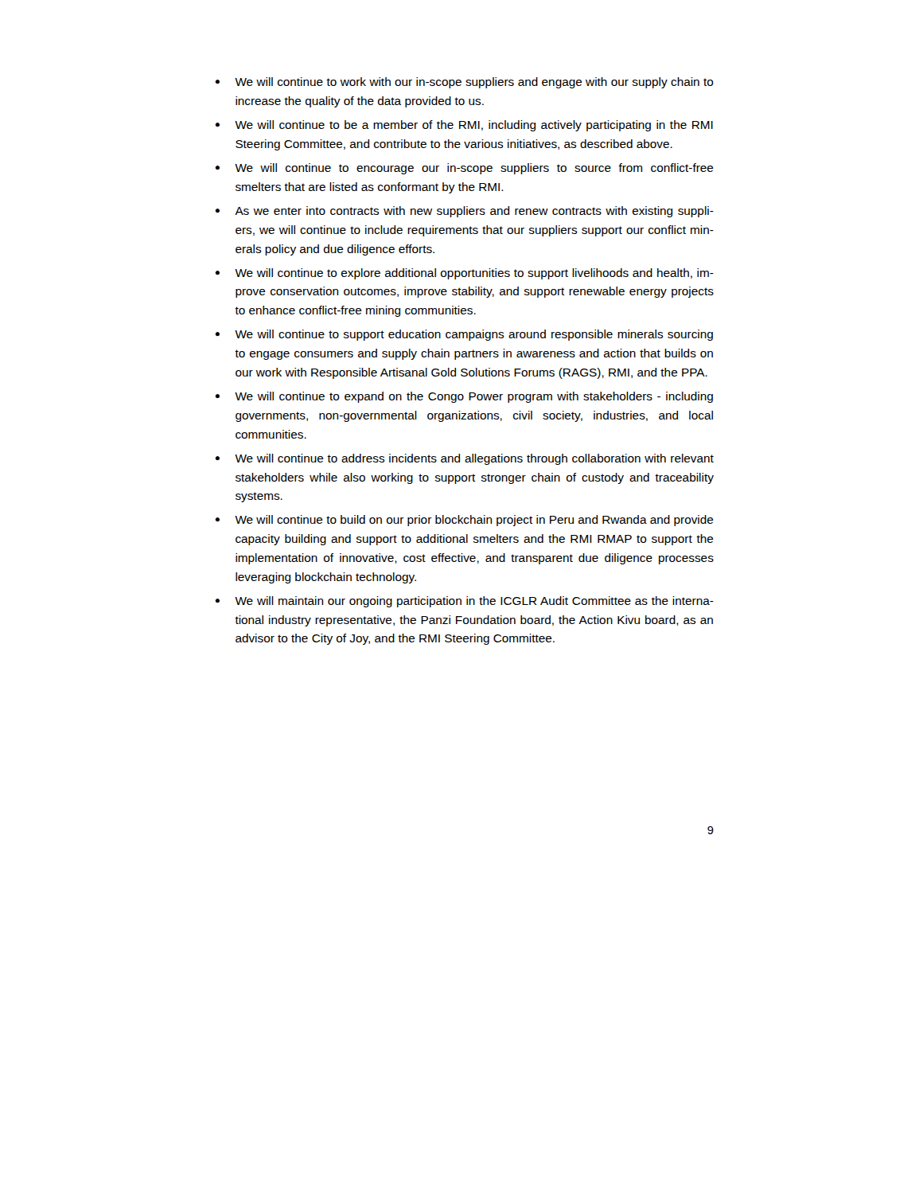We will continue to work with our in-scope suppliers and engage with our supply chain to increase the quality of the data provided to us.
We will continue to be a member of the RMI, including actively participating in the RMI Steering Committee, and contribute to the various initiatives, as described above.
We will continue to encourage our in-scope suppliers to source from conflict-free smelters that are listed as conformant by the RMI.
As we enter into contracts with new suppliers and renew contracts with existing suppliers, we will continue to include requirements that our suppliers support our conflict minerals policy and due diligence efforts.
We will continue to explore additional opportunities to support livelihoods and health, improve conservation outcomes, improve stability, and support renewable energy projects to enhance conflict-free mining communities.
We will continue to support education campaigns around responsible minerals sourcing to engage consumers and supply chain partners in awareness and action that builds on our work with Responsible Artisanal Gold Solutions Forums (RAGS), RMI, and the PPA.
We will continue to expand on the Congo Power program with stakeholders - including governments, non-governmental organizations, civil society, industries, and local communities.
We will continue to address incidents and allegations through collaboration with relevant stakeholders while also working to support stronger chain of custody and traceability systems.
We will continue to build on our prior blockchain project in Peru and Rwanda and provide capacity building and support to additional smelters and the RMI RMAP to support the implementation of innovative, cost effective, and transparent due diligence processes leveraging blockchain technology.
We will maintain our ongoing participation in the ICGLR Audit Committee as the international industry representative, the Panzi Foundation board, the Action Kivu board, as an advisor to the City of Joy, and the RMI Steering Committee.
9